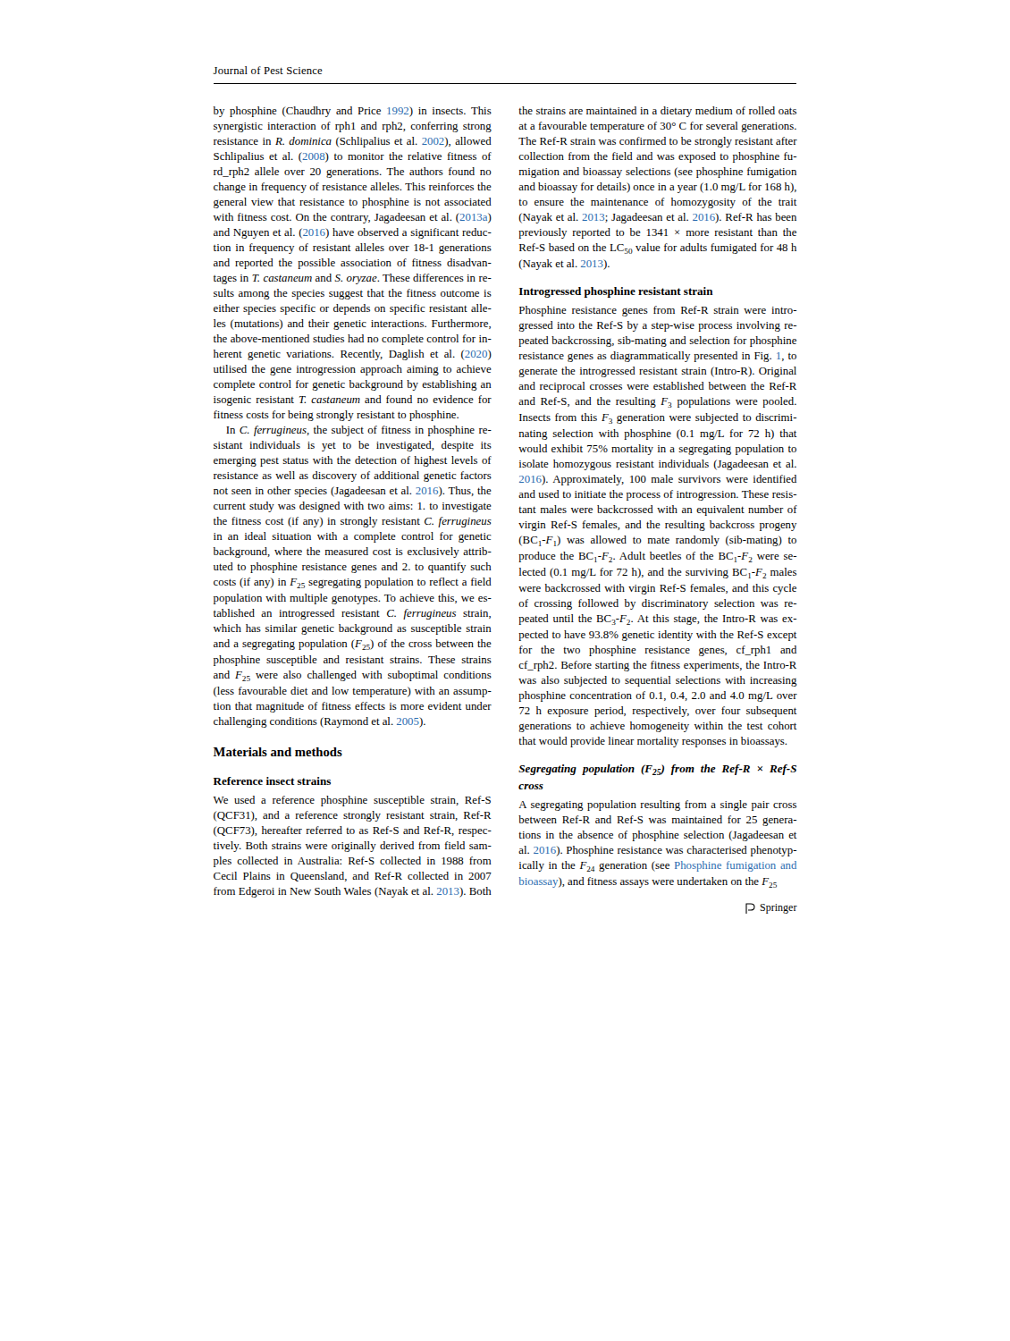Journal of Pest Science
by phosphine (Chaudhry and Price 1992) in insects. This synergistic interaction of rph1 and rph2, conferring strong resistance in R. dominica (Schlipalius et al. 2002), allowed Schlipalius et al. (2008) to monitor the relative fitness of rd_rph2 allele over 20 generations. The authors found no change in frequency of resistance alleles. This reinforces the general view that resistance to phosphine is not associated with fitness cost. On the contrary, Jagadeesan et al. (2013a) and Nguyen et al. (2016) have observed a significant reduction in frequency of resistant alleles over 18-1 generations and reported the possible association of fitness disadvantages in T. castaneum and S. oryzae. These differences in results among the species suggest that the fitness outcome is either species specific or depends on specific resistant alleles (mutations) and their genetic interactions. Furthermore, the above-mentioned studies had no complete control for inherent genetic variations. Recently, Daglish et al. (2020) utilised the gene introgression approach aiming to achieve complete control for genetic background by establishing an isogenic resistant T. castaneum and found no evidence for fitness costs for being strongly resistant to phosphine.
In C. ferrugineus, the subject of fitness in phosphine resistant individuals is yet to be investigated, despite its emerging pest status with the detection of highest levels of resistance as well as discovery of additional genetic factors not seen in other species (Jagadeesan et al. 2016). Thus, the current study was designed with two aims: 1. to investigate the fitness cost (if any) in strongly resistant C. ferrugineus in an ideal situation with a complete control for genetic background, where the measured cost is exclusively attributed to phosphine resistance genes and 2. to quantify such costs (if any) in F25 segregating population to reflect a field population with multiple genotypes. To achieve this, we established an introgressed resistant C. ferrugineus strain, which has similar genetic background as susceptible strain and a segregating population (F25) of the cross between the phosphine susceptible and resistant strains. These strains and F25 were also challenged with suboptimal conditions (less favourable diet and low temperature) with an assumption that magnitude of fitness effects is more evident under challenging conditions (Raymond et al. 2005).
Materials and methods
Reference insect strains
We used a reference phosphine susceptible strain, Ref-S (QCF31), and a reference strongly resistant strain, Ref-R (QCF73), hereafter referred to as Ref-S and Ref-R, respectively. Both strains were originally derived from field samples collected in Australia: Ref-S collected in 1988 from Cecil Plains in Queensland, and Ref-R collected in 2007 from Edgeroi in New South Wales (Nayak et al. 2013). Both the strains are maintained in a dietary medium of rolled oats at a favourable temperature of 30° C for several generations. The Ref-R strain was confirmed to be strongly resistant after collection from the field and was exposed to phosphine fumigation and bioassay selections (see phosphine fumigation and bioassay for details) once in a year (1.0 mg/L for 168 h), to ensure the maintenance of homozygosity of the trait (Nayak et al. 2013; Jagadeesan et al. 2016). Ref-R has been previously reported to be 1341 × more resistant than the Ref-S based on the LC50 value for adults fumigated for 48 h (Nayak et al. 2013).
Introgressed phosphine resistant strain
Phosphine resistance genes from Ref-R strain were introgressed into the Ref-S by a step-wise process involving repeated backcrossing, sib-mating and selection for phosphine resistance genes as diagrammatically presented in Fig. 1, to generate the introgressed resistant strain (Intro-R). Original and reciprocal crosses were established between the Ref-R and Ref-S, and the resulting F3 populations were pooled. Insects from this F3 generation were subjected to discriminating selection with phosphine (0.1 mg/L for 72 h) that would exhibit 75% mortality in a segregating population to isolate homozygous resistant individuals (Jagadeesan et al. 2016). Approximately, 100 male survivors were identified and used to initiate the process of introgression. These resistant males were backcrossed with an equivalent number of virgin Ref-S females, and the resulting backcross progeny (BC1-F1) was allowed to mate randomly (sib-mating) to produce the BC1-F2. Adult beetles of the BC1-F2 were selected (0.1 mg/L for 72 h), and the surviving BC1-F2 males were backcrossed with virgin Ref-S females, and this cycle of crossing followed by discriminatory selection was repeated until the BC3-F2. At this stage, the Intro-R was expected to have 93.8% genetic identity with the Ref-S except for the two phosphine resistance genes, cf_rph1 and cf_rph2. Before starting the fitness experiments, the Intro-R was also subjected to sequential selections with increasing phosphine concentration of 0.1, 0.4, 2.0 and 4.0 mg/L over 72 h exposure period, respectively, over four subsequent generations to achieve homogeneity within the test cohort that would provide linear mortality responses in bioassays.
Segregating population (F25) from the Ref-R × Ref-S cross
A segregating population resulting from a single pair cross between Ref-R and Ref-S was maintained for 25 generations in the absence of phosphine selection (Jagadeesan et al. 2016). Phosphine resistance was characterised phenotypically in the F24 generation (see Phosphine fumigation and bioassay), and fitness assays were undertaken on the F25
Springer